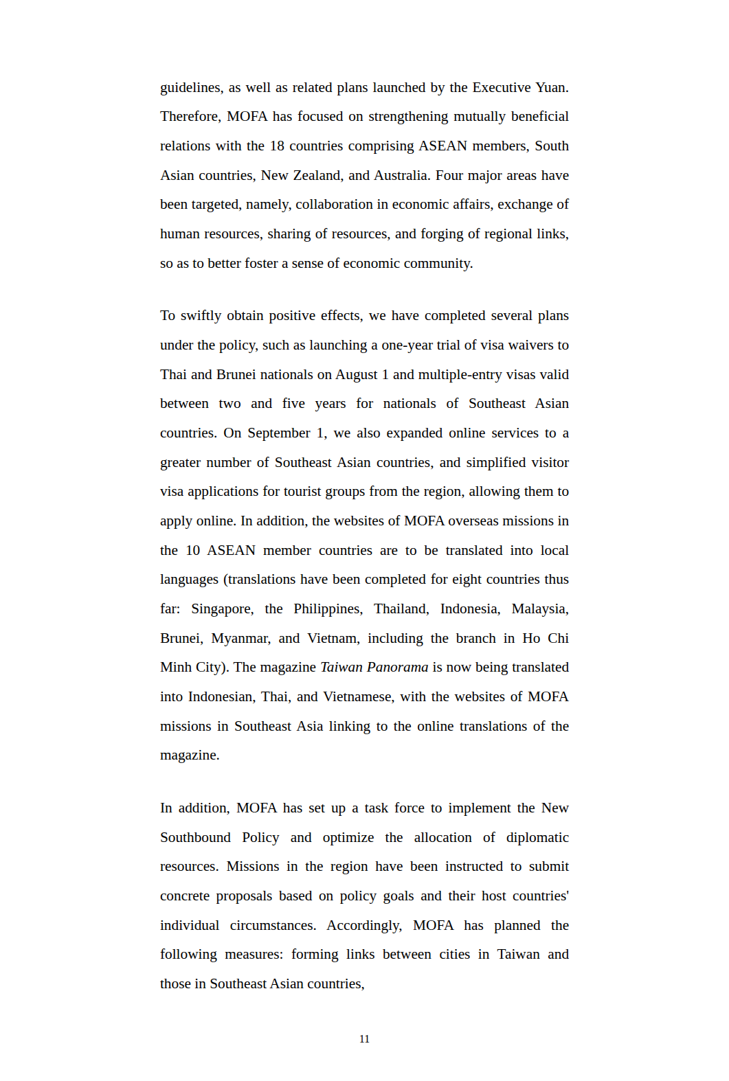guidelines, as well as related plans launched by the Executive Yuan. Therefore, MOFA has focused on strengthening mutually beneficial relations with the 18 countries comprising ASEAN members, South Asian countries, New Zealand, and Australia. Four major areas have been targeted, namely, collaboration in economic affairs, exchange of human resources, sharing of resources, and forging of regional links, so as to better foster a sense of economic community.
To swiftly obtain positive effects, we have completed several plans under the policy, such as launching a one-year trial of visa waivers to Thai and Brunei nationals on August 1 and multiple-entry visas valid between two and five years for nationals of Southeast Asian countries. On September 1, we also expanded online services to a greater number of Southeast Asian countries, and simplified visitor visa applications for tourist groups from the region, allowing them to apply online. In addition, the websites of MOFA overseas missions in the 10 ASEAN member countries are to be translated into local languages (translations have been completed for eight countries thus far: Singapore, the Philippines, Thailand, Indonesia, Malaysia, Brunei, Myanmar, and Vietnam, including the branch in Ho Chi Minh City). The magazine Taiwan Panorama is now being translated into Indonesian, Thai, and Vietnamese, with the websites of MOFA missions in Southeast Asia linking to the online translations of the magazine.
In addition, MOFA has set up a task force to implement the New Southbound Policy and optimize the allocation of diplomatic resources. Missions in the region have been instructed to submit concrete proposals based on policy goals and their host countries' individual circumstances. Accordingly, MOFA has planned the following measures: forming links between cities in Taiwan and those in Southeast Asian countries,
11